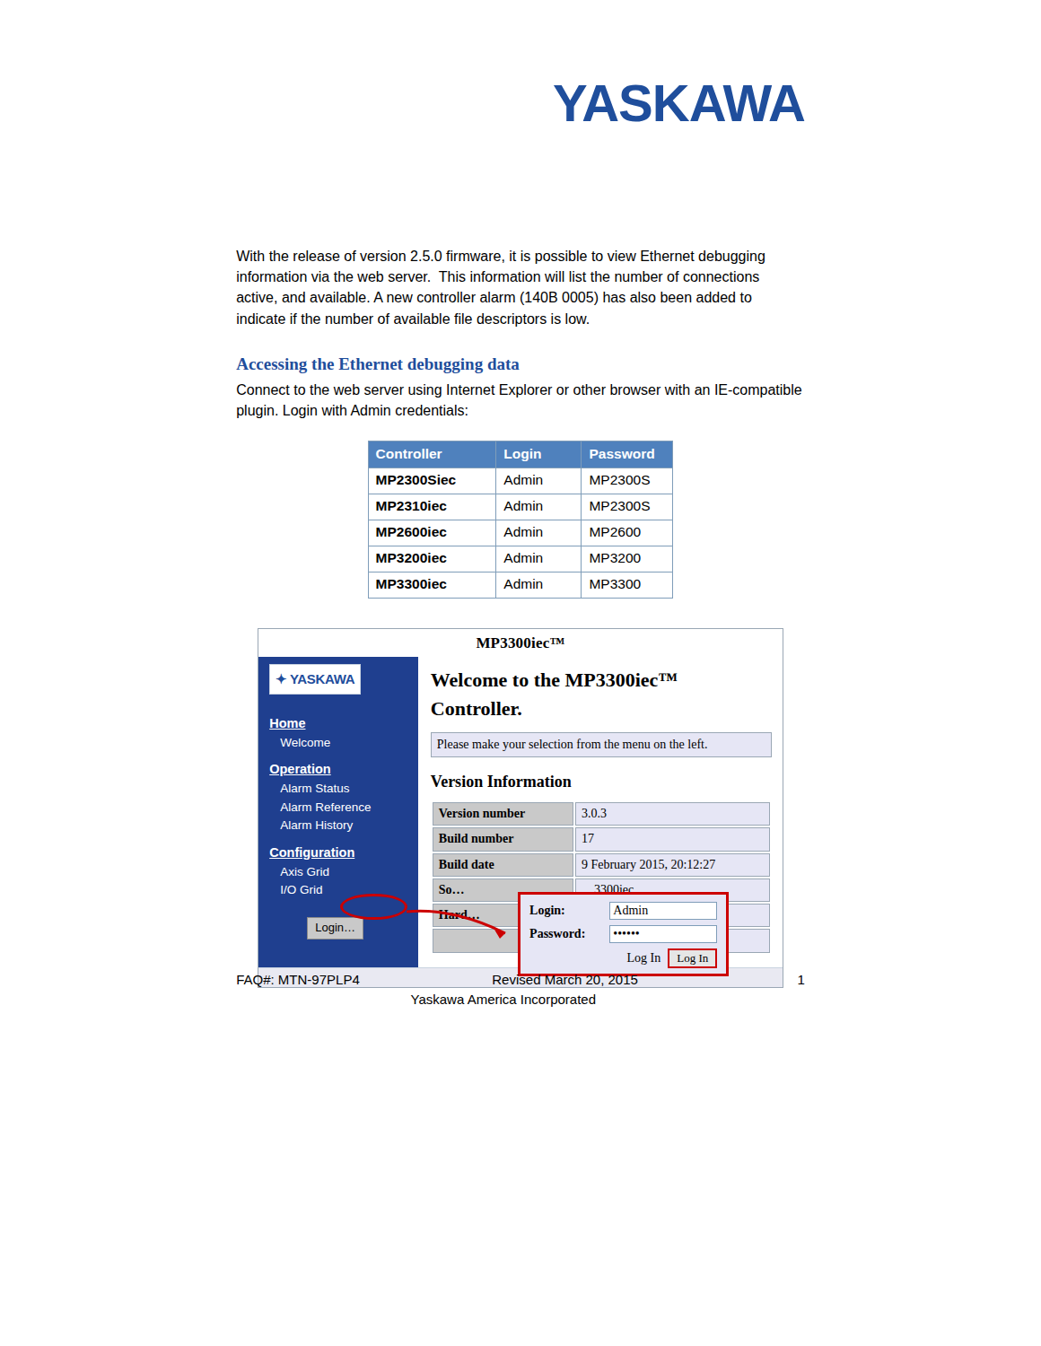YASKAWA
With the release of version 2.5.0 firmware, it is possible to view Ethernet debugging information via the web server. This information will list the number of connections active, and available. A new controller alarm (140B 0005) has also been added to indicate if the number of available file descriptors is low.
Accessing the Ethernet debugging data
Connect to the web server using Internet Explorer or other browser with an IE-compatible plugin. Login with Admin credentials:
| Controller | Login | Password |
| --- | --- | --- |
| MP2300Siec | Admin | MP2300S |
| MP2310iec | Admin | MP2300S |
| MP2600iec | Admin | MP2600 |
| MP3200iec | Admin | MP3200 |
| MP3300iec | Admin | MP3300 |
MP3300iec™
✦YASKAWA
Home
Welcome
Operation
Alarm Status
Alarm Reference
Alarm History
Configuration
Axis Grid
I/O Grid
Login…
Welcome to the MP3300iec™ Controller.
Please make your selection from the menu on the left.
Version Information
| Version number | 3.0.3 |
| Build number | 17 |
| Build date | 9 February 2015, 20:12:27 |
| So… | …3300iec |
| Hard… | …CP3311-2-E |
| | …U-MP33332 |
Login:
Password:
Log In Log In
FAQ#: MTN-97PLP4 Revised March 20, 2015 1
Yaskawa America Incorporated